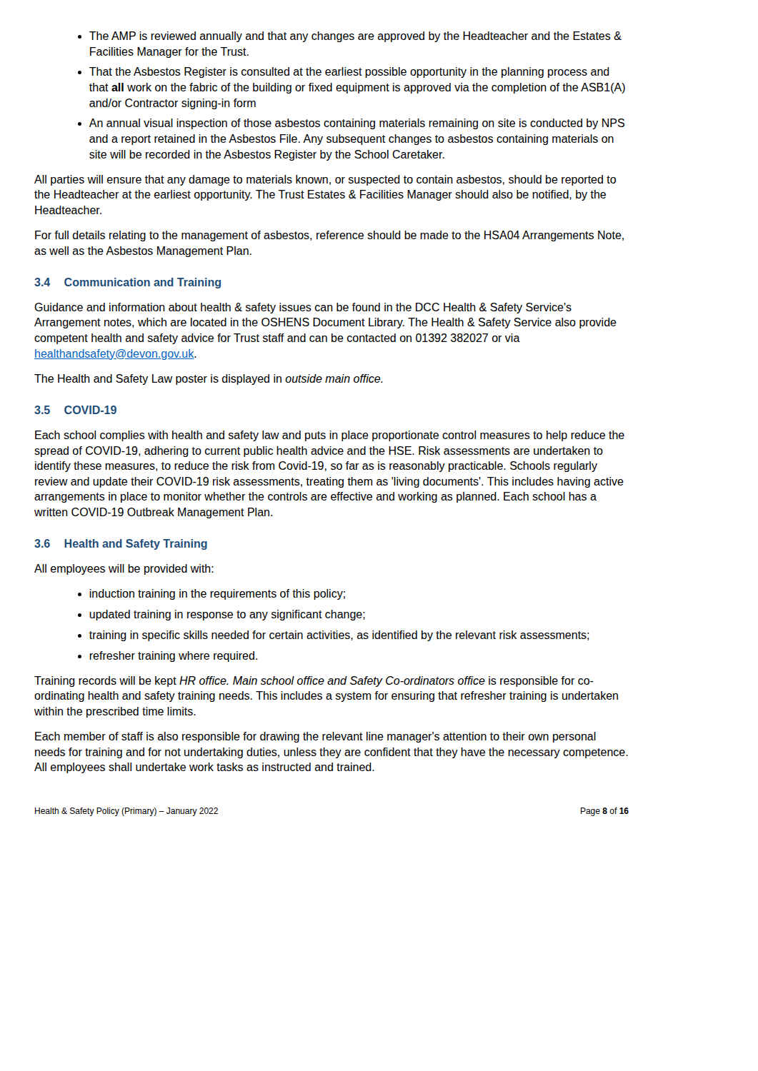The AMP is reviewed annually and that any changes are approved by the Headteacher and the Estates & Facilities Manager for the Trust.
That the Asbestos Register is consulted at the earliest possible opportunity in the planning process and that all work on the fabric of the building or fixed equipment is approved via the completion of the ASB1(A) and/or Contractor signing-in form
An annual visual inspection of those asbestos containing materials remaining on site is conducted by NPS and a report retained in the Asbestos File. Any subsequent changes to asbestos containing materials on site will be recorded in the Asbestos Register by the School Caretaker.
All parties will ensure that any damage to materials known, or suspected to contain asbestos, should be reported to the Headteacher at the earliest opportunity. The Trust Estates & Facilities Manager should also be notified, by the Headteacher.
For full details relating to the management of asbestos, reference should be made to the HSA04 Arrangements Note, as well as the Asbestos Management Plan.
3.4 Communication and Training
Guidance and information about health & safety issues can be found in the DCC Health & Safety Service's Arrangement notes, which are located in the OSHENS Document Library. The Health & Safety Service also provide competent health and safety advice for Trust staff and can be contacted on 01392 382027 or via healthandsafety@devon.gov.uk.
The Health and Safety Law poster is displayed in outside main office.
3.5 COVID-19
Each school complies with health and safety law and puts in place proportionate control measures to help reduce the spread of COVID-19, adhering to current public health advice and the HSE. Risk assessments are undertaken to identify these measures, to reduce the risk from Covid-19, so far as is reasonably practicable. Schools regularly review and update their COVID-19 risk assessments, treating them as 'living documents'. This includes having active arrangements in place to monitor whether the controls are effective and working as planned. Each school has a written COVID-19 Outbreak Management Plan.
3.6 Health and Safety Training
All employees will be provided with:
induction training in the requirements of this policy;
updated training in response to any significant change;
training in specific skills needed for certain activities, as identified by the relevant risk assessments;
refresher training where required.
Training records will be kept HR office. Main school office and Safety Co-ordinators office is responsible for co-ordinating health and safety training needs. This includes a system for ensuring that refresher training is undertaken within the prescribed time limits.
Each member of staff is also responsible for drawing the relevant line manager's attention to their own personal needs for training and for not undertaking duties, unless they are confident that they have the necessary competence. All employees shall undertake work tasks as instructed and trained.
Health & Safety Policy (Primary) – January 2022
Page 8 of 16